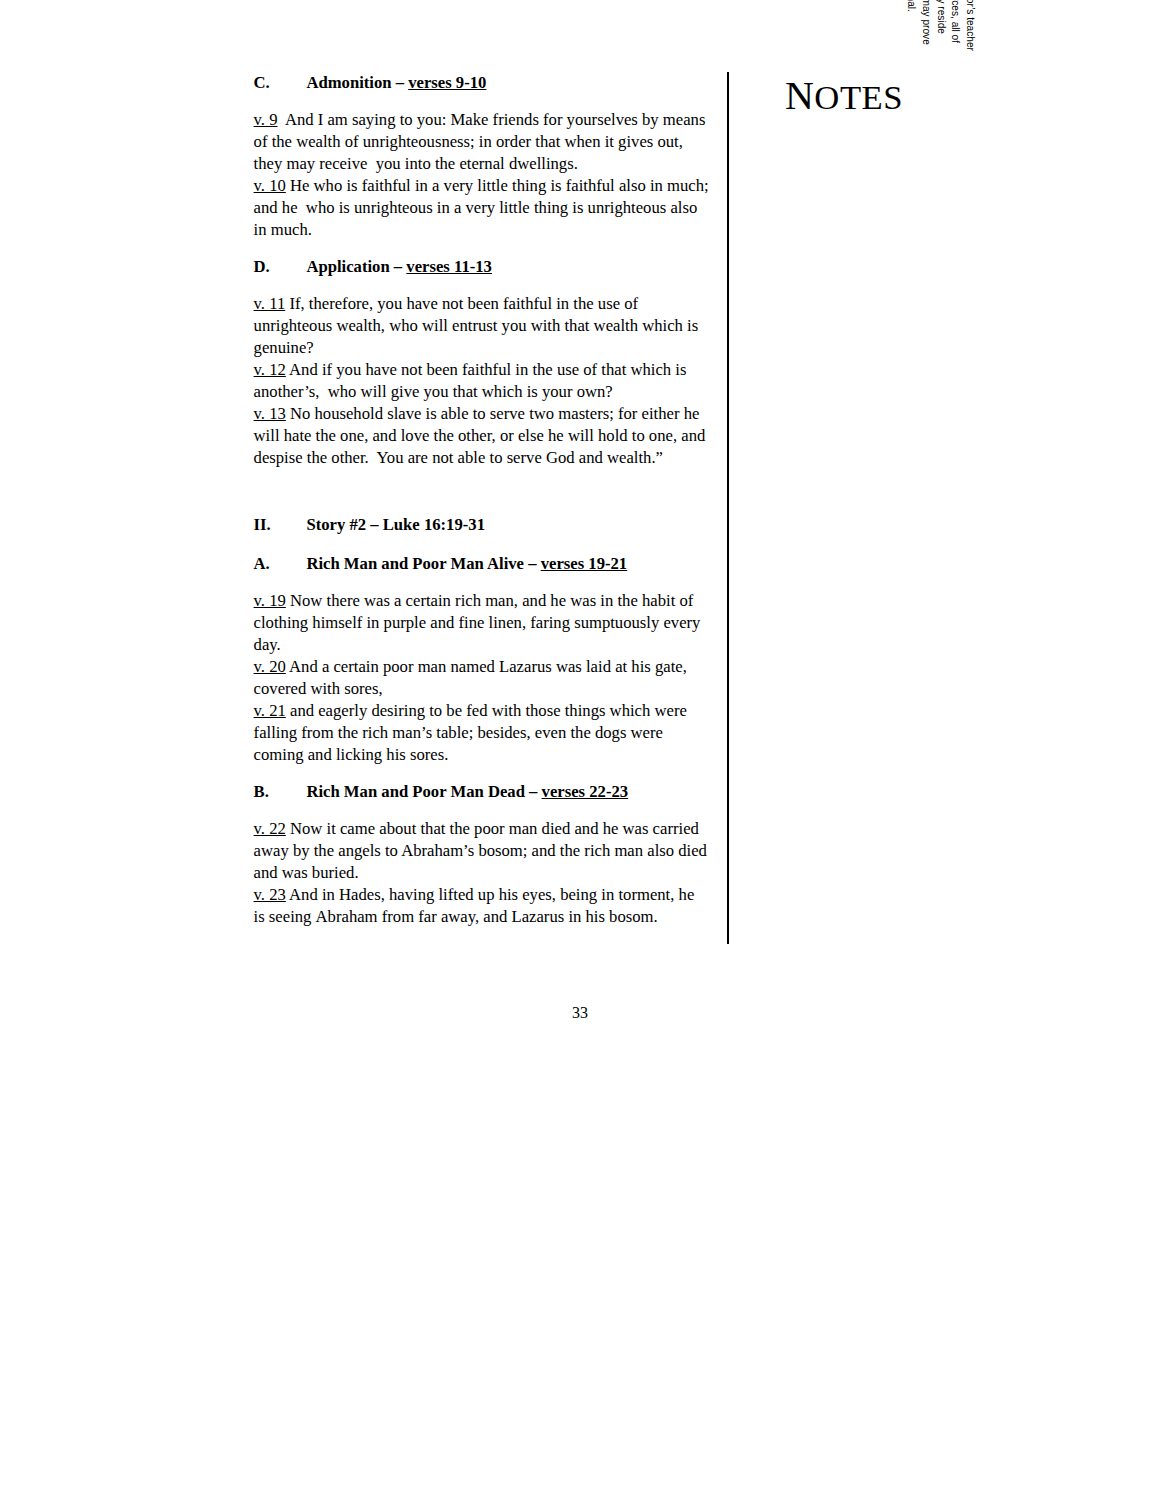C. Admonition – verses 9-10
v. 9 And I am saying to you: Make friends for yourselves by means of the wealth of unrighteousness; in order that when it gives out, they may receive you into the eternal dwellings.
v. 10 He who is faithful in a very little thing is faithful also in much; and he who is unrighteous in a very little thing is unrighteous also in much.
D. Application – verses 11-13
v. 11 If, therefore, you have not been faithful in the use of unrighteous wealth, who will entrust you with that wealth which is genuine?
v. 12 And if you have not been faithful in the use of that which is another’s, who will give you that which is your own?
v. 13 No household slave is able to serve two masters; for either he will hate the one, and love the other, or else he will hold to one, and despise the other. You are not able to serve God and wealth.”
II. Story #2 – Luke 16:19-31
A. Rich Man and Poor Man Alive – verses 19-21
v. 19 Now there was a certain rich man, and he was in the habit of clothing himself in purple and fine linen, faring sumptuously every day.
v. 20 And a certain poor man named Lazarus was laid at his gate, covered with sores,
v. 21 and eagerly desiring to be fed with those things which were falling from the rich man’s table; besides, even the dogs were coming and licking his sores.
B. Rich Man and Poor Man Dead – verses 22-23
v. 22 Now it came about that the poor man died and he was carried away by the angels to Abraham’s bosom; and the rich man also died and was buried.
v. 23 And in Hades, having lifted up his eyes, being in torment, he is seeing Abraham from far away, and Lazarus in his bosom.
NOTES
Copyright © 2022 by Bible Teaching Resources by Don Anderson Ministries. The author’s teacher notes incorporate quoted, paraphrased and summarized material from a variety of sources, all of which have been appropriately credited to the best of our ability. Quotations particularly reside within the realm of fair use. It is the nature of teacher notes to contain references that may prove difficult to accurately attribute. Any use of material without proper citation is unintentional. Teacher notes have been compiled by Ronnie Marroquin.
33